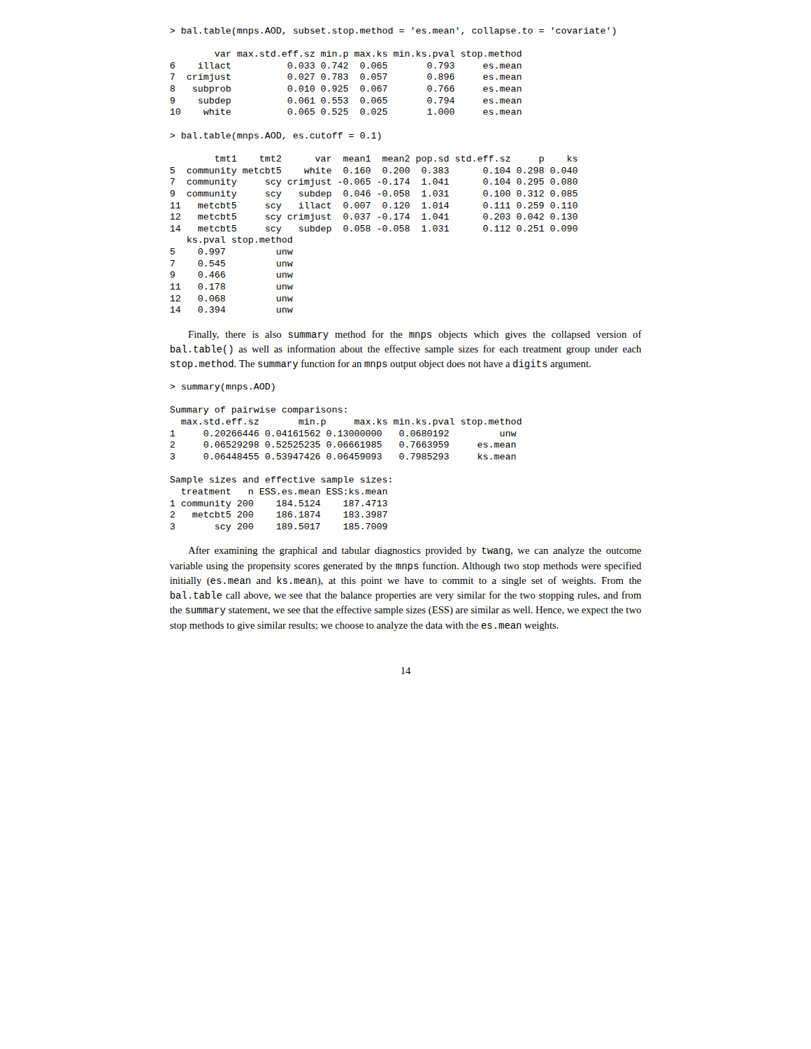> bal.table(mnps.AOD, subset.stop.method = 'es.mean', collapse.to = 'covariate')

        var max.std.eff.sz min.p max.ks min.ks.pval stop.method
6    illact          0.033 0.742  0.065       0.793     es.mean
7  crimjust          0.027 0.783  0.057       0.896     es.mean
8   subprob          0.010 0.925  0.067       0.766     es.mean
9    subdep          0.061 0.553  0.065       0.794     es.mean
10    white          0.065 0.525  0.025       1.000     es.mean

> bal.table(mnps.AOD, es.cutoff = 0.1)

        tmt1    tmt2      var  mean1  mean2 pop.sd std.eff.sz     p    ks
5  community metcbt5    white  0.160  0.200  0.383      0.104 0.298 0.040
7  community     scy crimjust -0.065 -0.174  1.041      0.104 0.295 0.080
9  community     scy   subdep  0.046 -0.058  1.031      0.100 0.312 0.085
11   metcbt5     scy   illact  0.007  0.120  1.014      0.111 0.259 0.110
12   metcbt5     scy crimjust  0.037 -0.174  1.041      0.203 0.042 0.130
14   metcbt5     scy   subdep  0.058 -0.058  1.031      0.112 0.251 0.090
   ks.pval stop.method
5    0.997         unw
7    0.545         unw
9    0.466         unw
11   0.178         unw
12   0.068         unw
14   0.394         unw
Finally, there is also summary method for the mnps objects which gives the collapsed version of bal.table() as well as information about the effective sample sizes for each treatment group under each stop.method. The summary function for an mnps output object does not have a digits argument.
> summary(mnps.AOD)

Summary of pairwise comparisons:
  max.std.eff.sz       min.p     max.ks min.ks.pval stop.method
1     0.20266446 0.04161562 0.13000000   0.0680192         unw
2     0.06529298 0.52525235 0.06661985   0.7663959     es.mean
3     0.06448455 0.53947426 0.06459093   0.7985293     ks.mean

Sample sizes and effective sample sizes:
  treatment   n ESS.es.mean ESS:ks.mean
1 community 200    184.5124    187.4713
2   metcbt5 200    186.1874    183.3987
3       scy 200    189.5017    185.7009
After examining the graphical and tabular diagnostics provided by twang, we can analyze the outcome variable using the propensity scores generated by the mnps function. Although two stop methods were specified initially (es.mean and ks.mean), at this point we have to commit to a single set of weights. From the bal.table call above, we see that the balance properties are very similar for the two stopping rules, and from the summary statement, we see that the effective sample sizes (ESS) are similar as well. Hence, we expect the two stop methods to give similar results; we choose to analyze the data with the es.mean weights.
14